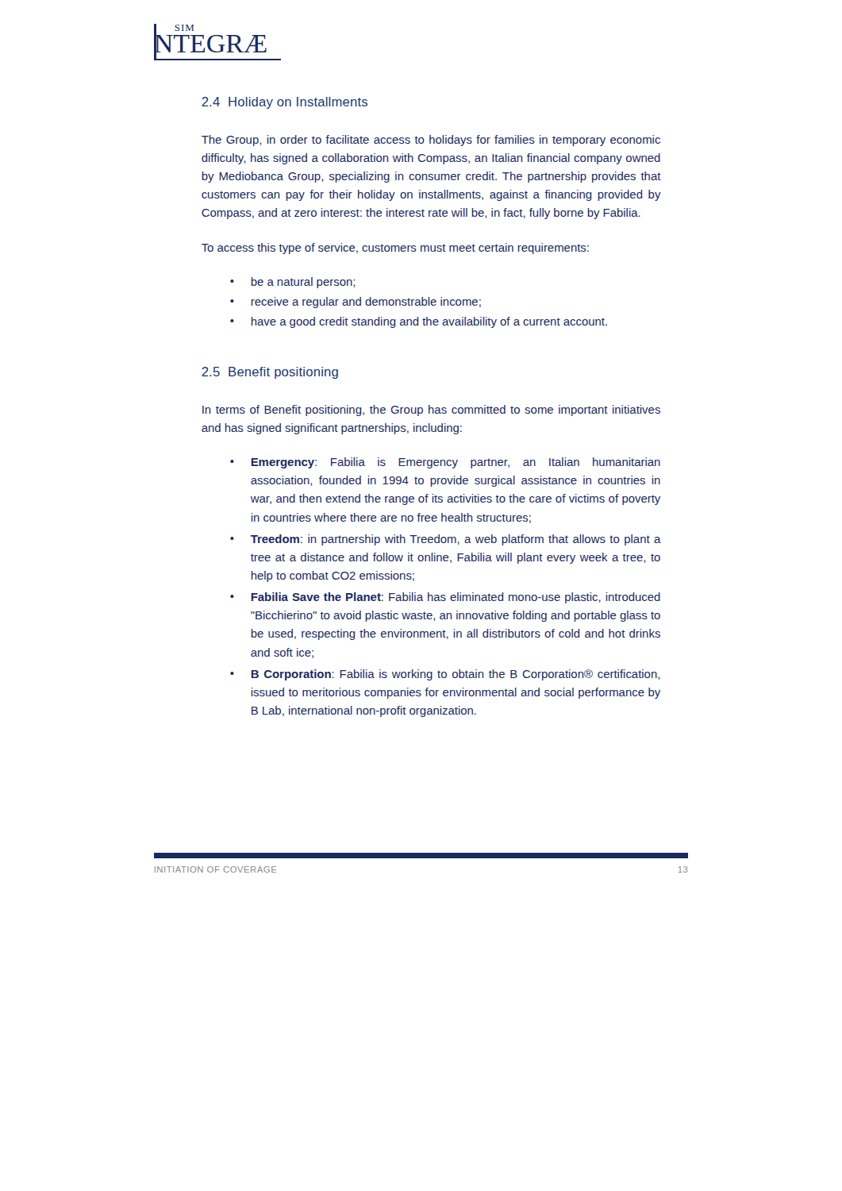SIM NTEGRÆ
2.4 Holiday on Installments
The Group, in order to facilitate access to holidays for families in temporary economic difficulty, has signed a collaboration with Compass, an Italian financial company owned by Mediobanca Group, specializing in consumer credit. The partnership provides that customers can pay for their holiday on installments, against a financing provided by Compass, and at zero interest: the interest rate will be, in fact, fully borne by Fabilia.
To access this type of service, customers must meet certain requirements:
be a natural person;
receive a regular and demonstrable income;
have a good credit standing and the availability of a current account.
2.5 Benefit positioning
In terms of Benefit positioning, the Group has committed to some important initiatives and has signed significant partnerships, including:
Emergency: Fabilia is Emergency partner, an Italian humanitarian association, founded in 1994 to provide surgical assistance in countries in war, and then extend the range of its activities to the care of victims of poverty in countries where there are no free health structures;
Treedom: in partnership with Treedom, a web platform that allows to plant a tree at a distance and follow it online, Fabilia will plant every week a tree, to help to combat CO2 emissions;
Fabilia Save the Planet: Fabilia has eliminated mono-use plastic, introduced "Bicchierino" to avoid plastic waste, an innovative folding and portable glass to be used, respecting the environment, in all distributors of cold and hot drinks and soft ice;
B Corporation: Fabilia is working to obtain the B Corporation® certification, issued to meritorious companies for environmental and social performance by B Lab, international non-profit organization.
INITIATION OF COVERAGE 13